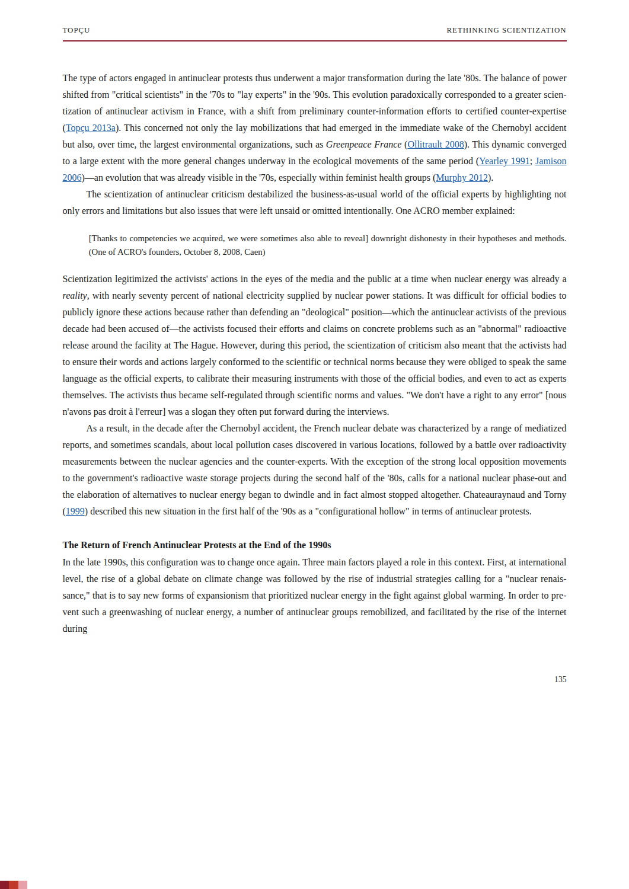Topçu Rethinking Scientization
The type of actors engaged in antinuclear protests thus underwent a major transformation during the late '80s. The balance of power shifted from "critical scientists" in the '70s to "lay experts" in the '90s. This evolution paradoxically corresponded to a greater scientization of antinuclear activism in France, with a shift from preliminary counter-information efforts to certified counter-expertise (Topçu 2013a). This concerned not only the lay mobilizations that had emerged in the immediate wake of the Chernobyl accident but also, over time, the largest environmental organizations, such as Greenpeace France (Ollitrault 2008). This dynamic converged to a large extent with the more general changes underway in the ecological movements of the same period (Yearley 1991; Jamison 2006)—an evolution that was already visible in the '70s, especially within feminist health groups (Murphy 2012).
The scientization of antinuclear criticism destabilized the business-as-usual world of the official experts by highlighting not only errors and limitations but also issues that were left unsaid or omitted intentionally. One ACRO member explained:
[Thanks to competencies we acquired, we were sometimes also able to reveal] downright dishonesty in their hypotheses and methods. (One of ACRO's founders, October 8, 2008, Caen)
Scientization legitimized the activists' actions in the eyes of the media and the public at a time when nuclear energy was already a reality, with nearly seventy percent of national electricity supplied by nuclear power stations. It was difficult for official bodies to publicly ignore these actions because rather than defending an "deological" position—which the antinuclear activists of the previous decade had been accused of—the activists focused their efforts and claims on concrete problems such as an "abnormal" radioactive release around the facility at The Hague. However, during this period, the scientization of criticism also meant that the activists had to ensure their words and actions largely conformed to the scientific or technical norms because they were obliged to speak the same language as the official experts, to calibrate their measuring instruments with those of the official bodies, and even to act as experts themselves. The activists thus became self-regulated through scientific norms and values. "We don't have a right to any error" [nous n'avons pas droit à l'erreur] was a slogan they often put forward during the interviews.
As a result, in the decade after the Chernobyl accident, the French nuclear debate was characterized by a range of mediatized reports, and sometimes scandals, about local pollution cases discovered in various locations, followed by a battle over radioactivity measurements between the nuclear agencies and the counter-experts. With the exception of the strong local opposition movements to the government's radioactive waste storage projects during the second half of the '80s, calls for a national nuclear phase-out and the elaboration of alternatives to nuclear energy began to dwindle and in fact almost stopped altogether. Chateauraynaud and Torny (1999) described this new situation in the first half of the '90s as a "configurational hollow" in terms of antinuclear protests.
The Return of French Antinuclear Protests at the End of the 1990s
In the late 1990s, this configuration was to change once again. Three main factors played a role in this context. First, at international level, the rise of a global debate on climate change was followed by the rise of industrial strategies calling for a "nuclear renaissance," that is to say new forms of expansionism that prioritized nuclear energy in the fight against global warming. In order to prevent such a greenwashing of nuclear energy, a number of antinuclear groups remobilized, and facilitated by the rise of the internet during
135